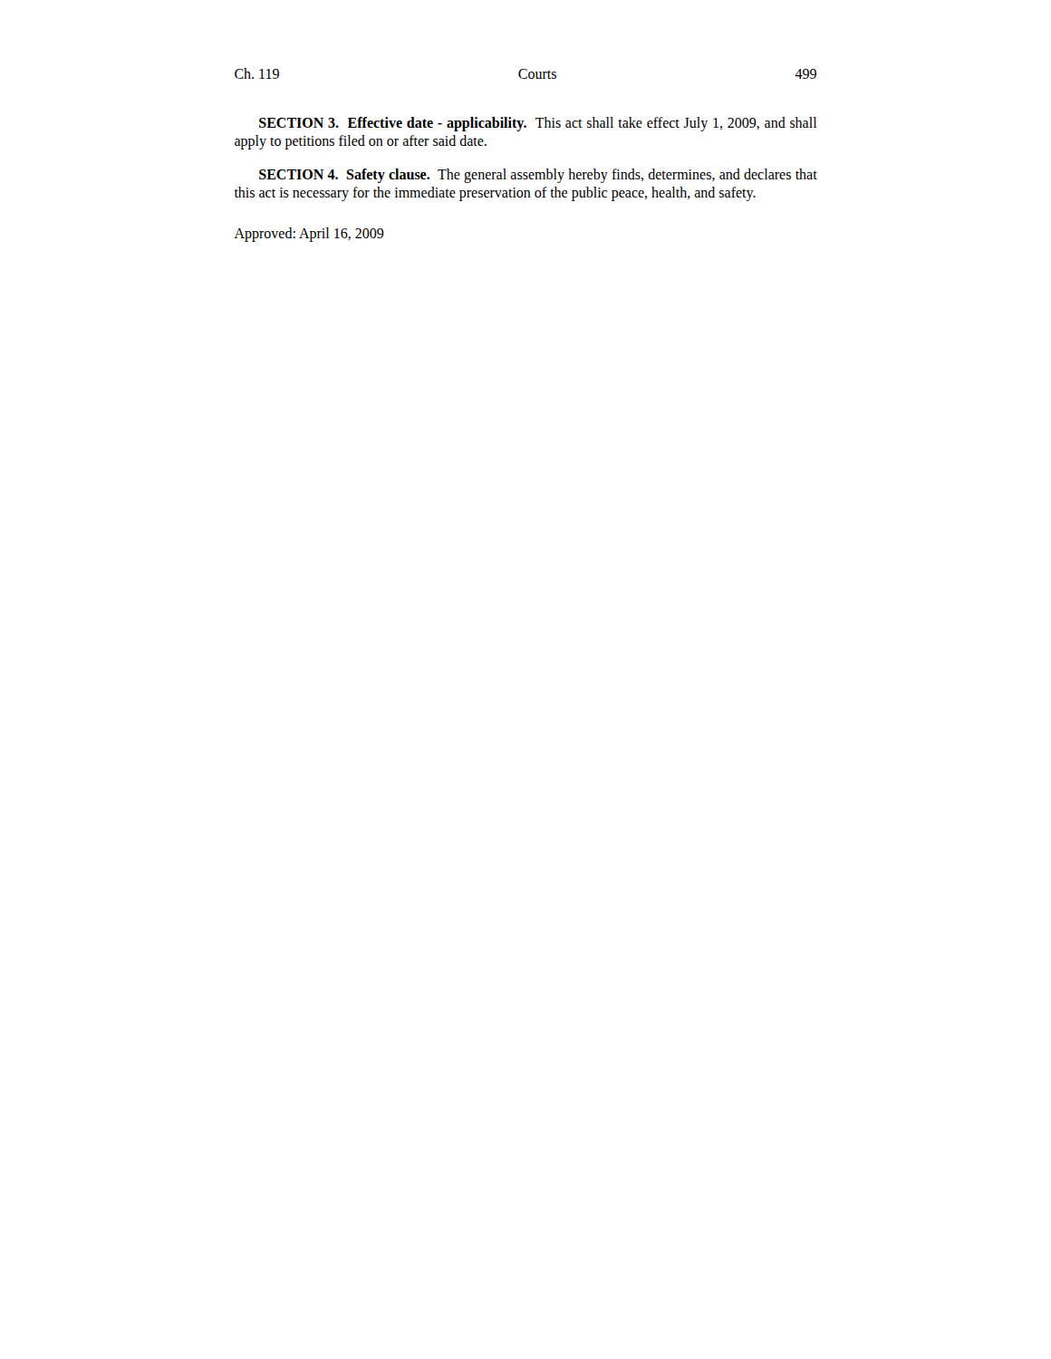Ch. 119 Courts 499
SECTION 3. Effective date - applicability. This act shall take effect July 1, 2009, and shall apply to petitions filed on or after said date.
SECTION 4. Safety clause. The general assembly hereby finds, determines, and declares that this act is necessary for the immediate preservation of the public peace, health, and safety.
Approved: April 16, 2009